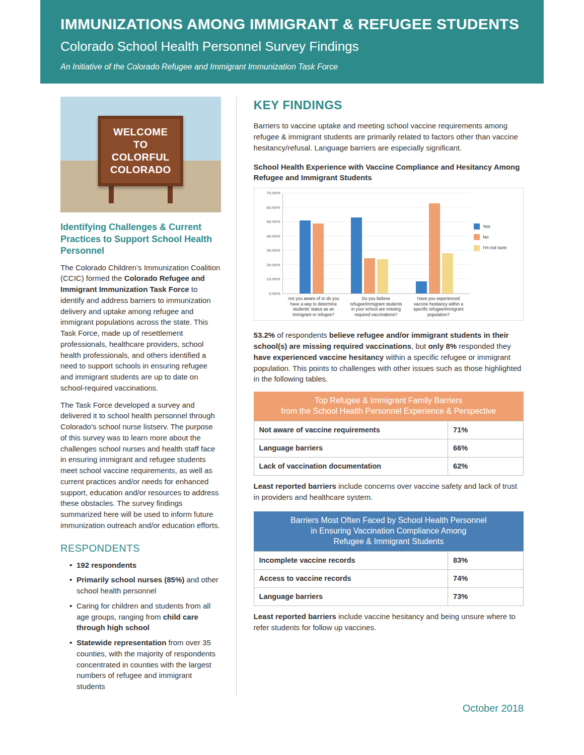Immunizations Among Immigrant & Refugee Students
Colorado School Health Personnel Survey Findings
An Initiative of the Colorado Refugee and Immigrant Immunization Task Force
WELCOME TO
COLORFUL
COLORADO
Identifying Challenges & Current Practices to Support School Health Personnel
The Colorado Children’s Immunization Coalition (CCIC) formed the Colorado Refugee and Immigrant Immunization Task Force to identify and address barriers to immunization delivery and uptake among refugee and immigrant populations across the state. This Task Force, made up of resettlement professionals, healthcare providers, school health professionals, and others identified a need to support schools in ensuring refugee and immigrant students are up to date on school-required vaccinations.
The Task Force developed a survey and delivered it to school health personnel through Colorado’s school nurse listserv. The purpose of this survey was to learn more about the challenges school nurses and health staff face in ensuring immigrant and refugee students meet school vaccine requirements, as well as current practices and/or needs for enhanced support, education and/or resources to address these obstacles. The survey findings summarized here will be used to inform future immunization outreach and/or education efforts.
RESPONDENTS
192 respondents
Primarily school nurses (85%) and other school health personnel
Caring for children and students from all age groups, ranging from child care through high school
Statewide representation from over 35 counties, with the majority of respondents concentrated in counties with the largest numbers of refugee and immigrant students
KEY FINDINGS
Barriers to vaccine uptake and meeting school vaccine requirements among refugee & immigrant students are primarily related to factors other than vaccine hesitancy/refusal. Language barriers are especially significant.
School Health Experience with Vaccine Compliance and Hesitancy Among Refugee and Immigrant Students
70.00% 60.00% 50.00% 40.00% 30.00% 20.00% 10.00% 0.00%
Are you aware of or do you have a way to determine students’ status as an immigrant or refugee?
Do you believe refugee/immigrant students in your school are missing required vaccinations?
Have you experienced vaccine hesitancy within a specific refugee/immigrant population?
Yes
No
I’m not sure
53.2% of respondents believe refugee and/or immigrant students in their school(s) are missing required vaccinations, but only 8% responded they have experienced vaccine hesitancy within a specific refugee or immigrant population. This points to challenges with other issues such as those highlighted in the following tables.
Top Refugee & Immigrant Family Barriers from the School Health Personnel Experience & Perspective
| Not aware of vaccine requirements | 71% |
| Language barriers | 66% |
| Lack of vaccination documentation | 62% |
Least reported barriers include concerns over vaccine safety and lack of trust in providers and healthcare system.
Barriers Most Often Faced by School Health Personnel in Ensuring Vaccination Compliance Among Refugee & Immigrant Students
| Incomplete vaccine records | 83% |
| Access to vaccine records | 74% |
| Language barriers | 73% |
Least reported barriers include vaccine hesitancy and being unsure where to refer students for follow up vaccines.
October 2018